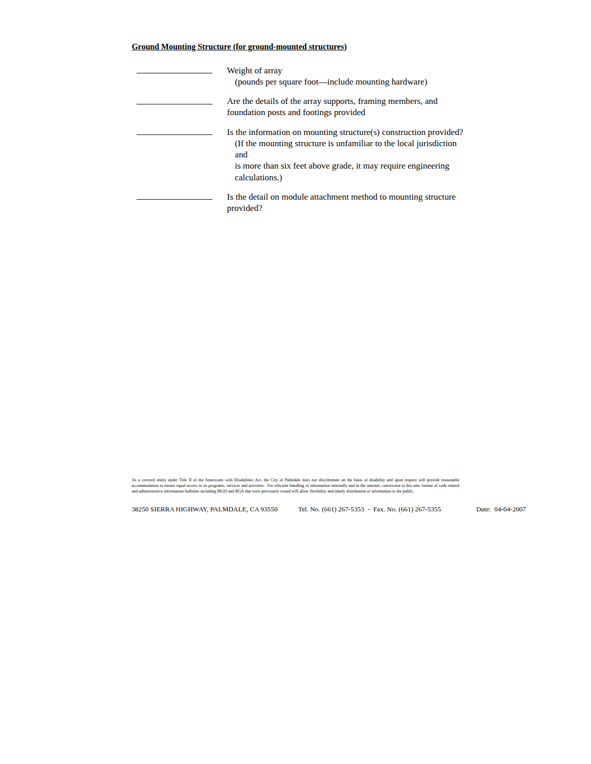Ground Mounting Structure (for ground-mounted structures)
| | Weight of array (pounds per square foot—include mounting hardware) |
| | Are the details of the array supports, framing members, and foundation posts and footings provided |
| | Is the information on mounting structure(s) construction provided? (If the mounting structure is unfamiliar to the local jurisdiction and is more than six feet above grade, it may require engineering calculations.) |
| | Is the detail on module attachment method to mounting structure provided? |
As a covered entity under Title II of the Americans with Disabilities Act, the City of Palmdale does not discriminate on the basis of disability and upon request will provide reasonable accommodation to ensure equal access to its programs, services and activities. For efficient handling of information internally and in the internet, conversion to this new format of code related and administrative information bulletins including MGD and RGA that were previously issued will allow flexibility and timely distribution of information to the public.
38250 SIERRA HIGHWAY, PALMDALE, CA 93550 Tel. No. (661) 267-5353 - Fax. No. (661) 267-5355 Date: 04-04-2007